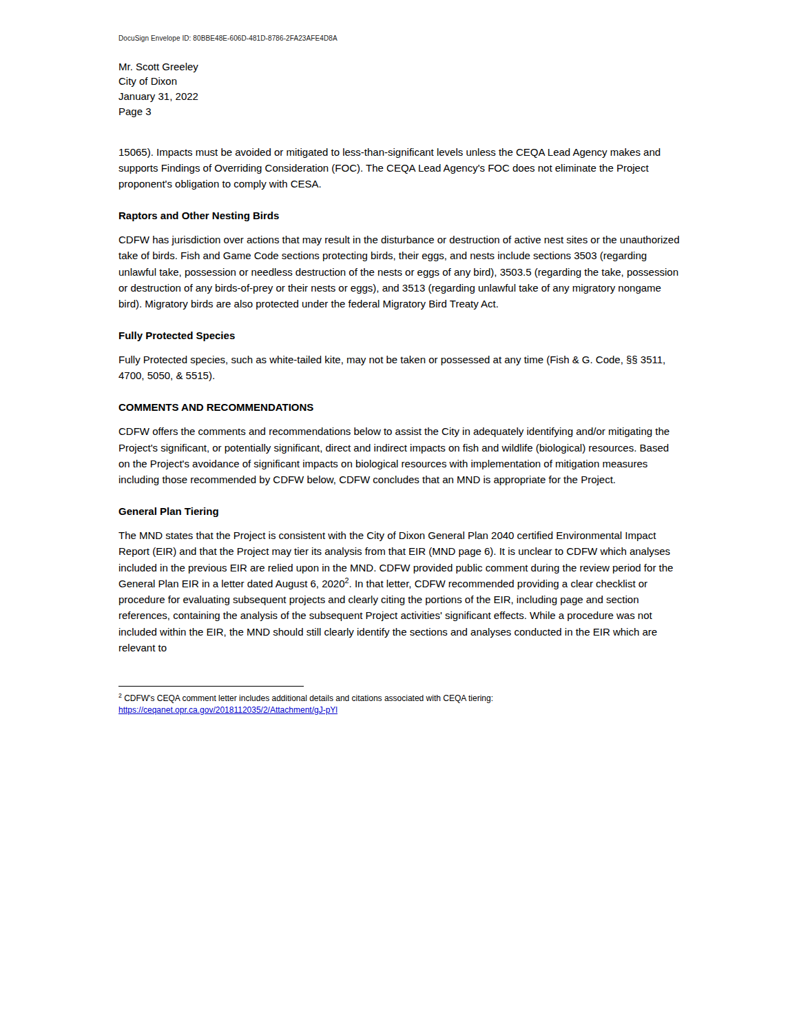DocuSign Envelope ID: 80BBE48E-606D-481D-8786-2FA23AFE4D8A
Mr. Scott Greeley
City of Dixon
January 31, 2022
Page 3
15065). Impacts must be avoided or mitigated to less-than-significant levels unless the CEQA Lead Agency makes and supports Findings of Overriding Consideration (FOC). The CEQA Lead Agency's FOC does not eliminate the Project proponent's obligation to comply with CESA.
Raptors and Other Nesting Birds
CDFW has jurisdiction over actions that may result in the disturbance or destruction of active nest sites or the unauthorized take of birds. Fish and Game Code sections protecting birds, their eggs, and nests include sections 3503 (regarding unlawful take, possession or needless destruction of the nests or eggs of any bird), 3503.5 (regarding the take, possession or destruction of any birds-of-prey or their nests or eggs), and 3513 (regarding unlawful take of any migratory nongame bird). Migratory birds are also protected under the federal Migratory Bird Treaty Act.
Fully Protected Species
Fully Protected species, such as white-tailed kite, may not be taken or possessed at any time (Fish & G. Code, §§ 3511, 4700, 5050, & 5515).
COMMENTS AND RECOMMENDATIONS
CDFW offers the comments and recommendations below to assist the City in adequately identifying and/or mitigating the Project's significant, or potentially significant, direct and indirect impacts on fish and wildlife (biological) resources. Based on the Project's avoidance of significant impacts on biological resources with implementation of mitigation measures including those recommended by CDFW below, CDFW concludes that an MND is appropriate for the Project.
General Plan Tiering
The MND states that the Project is consistent with the City of Dixon General Plan 2040 certified Environmental Impact Report (EIR) and that the Project may tier its analysis from that EIR (MND page 6). It is unclear to CDFW which analyses included in the previous EIR are relied upon in the MND. CDFW provided public comment during the review period for the General Plan EIR in a letter dated August 6, 20202. In that letter, CDFW recommended providing a clear checklist or procedure for evaluating subsequent projects and clearly citing the portions of the EIR, including page and section references, containing the analysis of the subsequent Project activities' significant effects. While a procedure was not included within the EIR, the MND should still clearly identify the sections and analyses conducted in the EIR which are relevant to
2 CDFW's CEQA comment letter includes additional details and citations associated with CEQA tiering:
https://ceqanet.opr.ca.gov/2018112035/2/Attachment/gJ-pYl